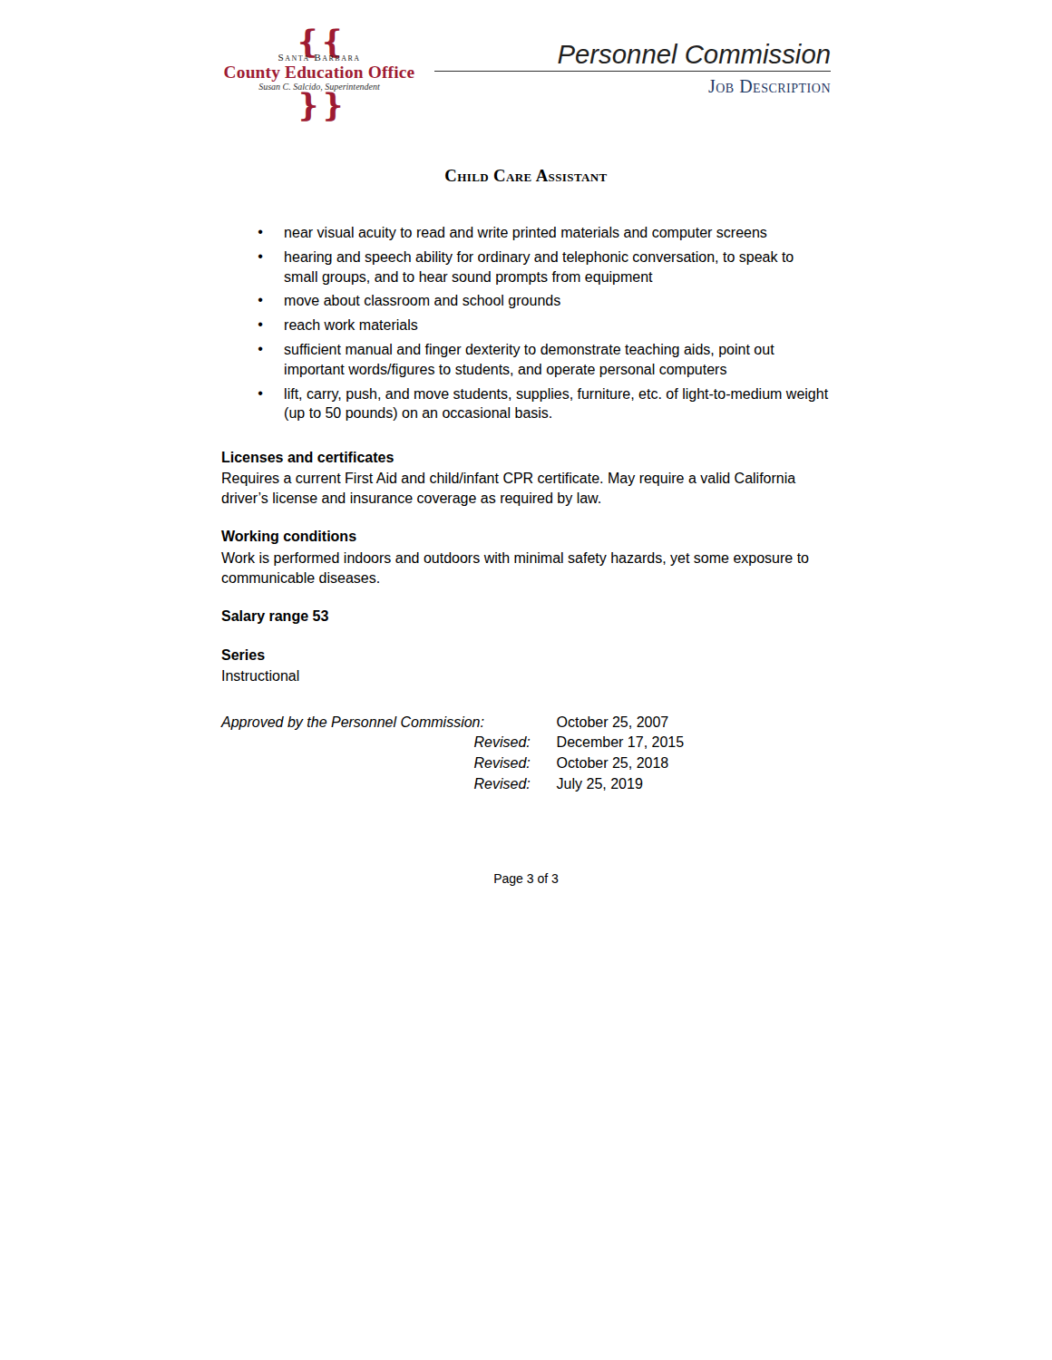❴❴
Santa Barbara
County Education Office
Susan C. Salcido, Superintendent
❵❵
Personnel Commission
Job Description
Child Care Assistant
near visual acuity to read and write printed materials and computer screens
hearing and speech ability for ordinary and telephonic conversation, to speak to small groups, and to hear sound prompts from equipment
move about classroom and school grounds
reach work materials
sufficient manual and finger dexterity to demonstrate teaching aids, point out important words/figures to students, and operate personal computers
lift, carry, push, and move students, supplies, furniture, etc. of light-to-medium weight (up to 50 pounds) on an occasional basis.
Licenses and certificates
Requires a current First Aid and child/infant CPR certificate. May require a valid California driver’s license and insurance coverage as required by law.
Working conditions
Work is performed indoors and outdoors with minimal safety hazards, yet some exposure to communicable diseases.
Salary range 53
Series
Instructional
| Approved by the Personnel Commission: | October 25, 2007 |
| Revised: | December 17, 2015 |
| Revised: | October 25, 2018 |
| Revised: | July 25, 2019 |
Page 3 of 3